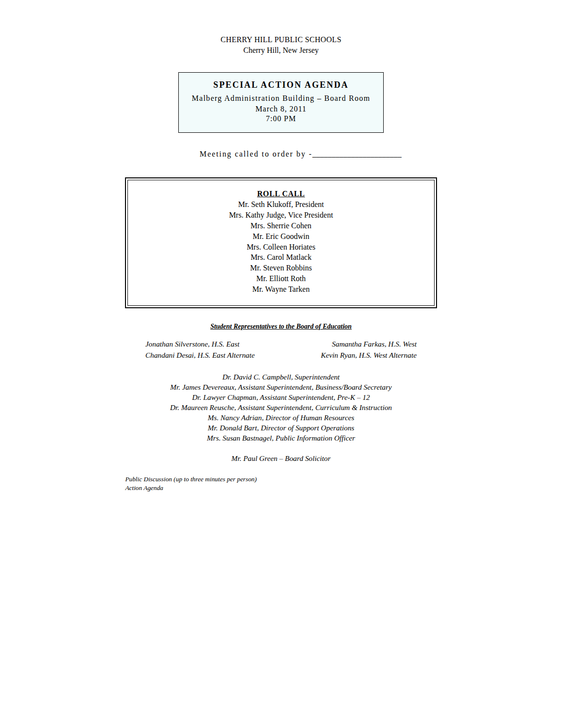CHERRY HILL PUBLIC SCHOOLS
Cherry Hill, New Jersey
SPECIAL ACTION AGENDA
Malberg Administration Building – Board Room
March 8, 2011
7:00 PM
Meeting called to order by -_______________________
ROLL CALL
Mr. Seth Klukoff, President
Mrs. Kathy Judge, Vice President
Mrs. Sherrie Cohen
Mr. Eric Goodwin
Mrs. Colleen Horiates
Mrs. Carol Matlack
Mr. Steven Robbins
Mr. Elliott Roth
Mr. Wayne Tarken
Student Representatives to the Board of Education
| Jonathan Silverstone, H.S. East | Samantha Farkas, H.S. West |
| Chandani Desai, H.S. East Alternate | Kevin Ryan, H.S. West Alternate |
Dr. David C. Campbell, Superintendent
Mr. James Devereaux, Assistant Superintendent, Business/Board Secretary
Dr. Lawyer Chapman, Assistant Superintendent, Pre-K – 12
Dr. Maureen Reusche, Assistant Superintendent, Curriculum & Instruction
Ms. Nancy Adrian, Director of Human Resources
Mr. Donald Bart, Director of Support Operations
Mrs. Susan Bastnagel, Public Information Officer
Mr. Paul Green – Board Solicitor
Public Discussion (up to three minutes per person)
Action Agenda